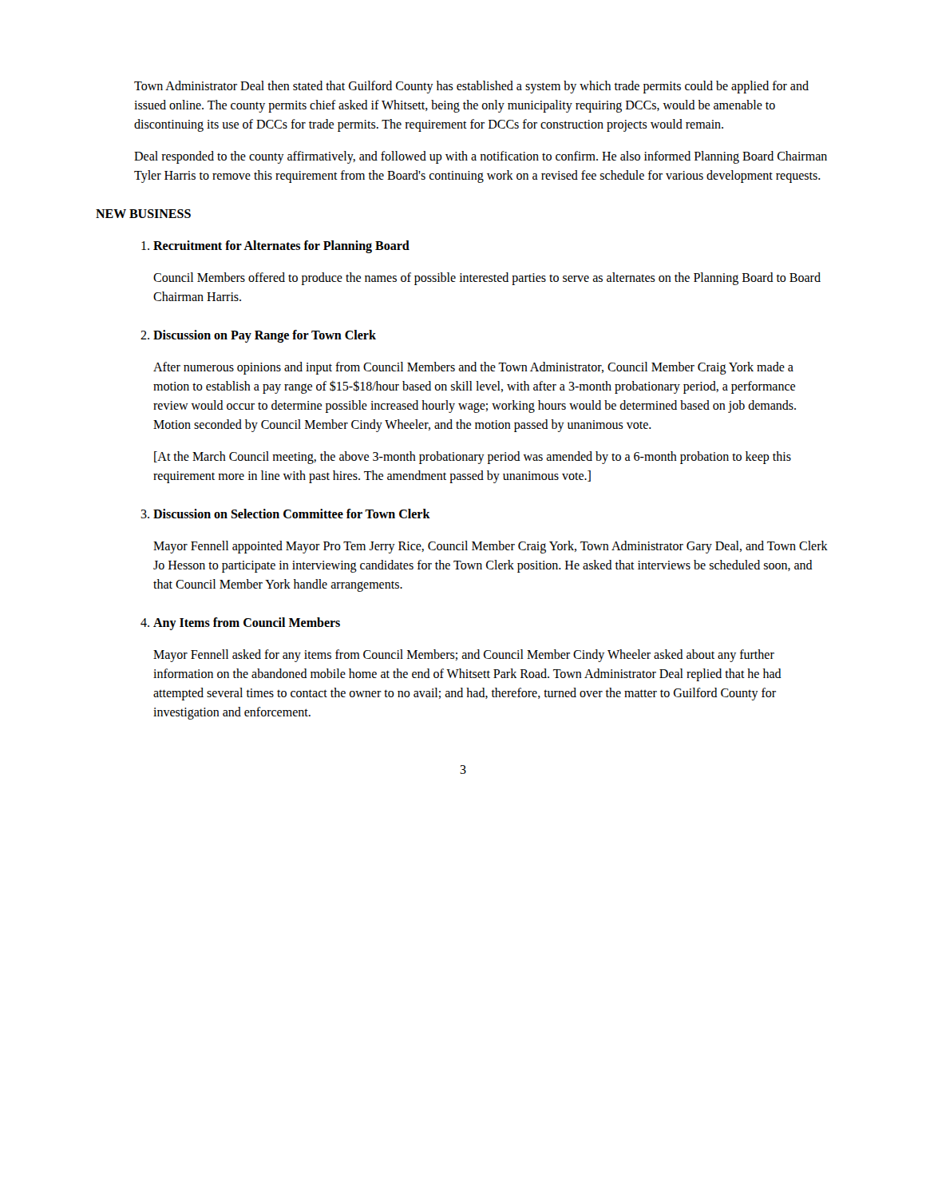Town Administrator Deal then stated that Guilford County has established a system by which trade permits could be applied for and issued online. The county permits chief asked if Whitsett, being the only municipality requiring DCCs, would be amenable to discontinuing its use of DCCs for trade permits. The requirement for DCCs for construction projects would remain.
Deal responded to the county affirmatively, and followed up with a notification to confirm. He also informed Planning Board Chairman Tyler Harris to remove this requirement from the Board's continuing work on a revised fee schedule for various development requests.
New Business
Recruitment for Alternates for Planning Board
Council Members offered to produce the names of possible interested parties to serve as alternates on the Planning Board to Board Chairman Harris.
Discussion on Pay Range for Town Clerk
After numerous opinions and input from Council Members and the Town Administrator, Council Member Craig York made a motion to establish a pay range of $15-$18/hour based on skill level, with after a 3-month probationary period, a performance review would occur to determine possible increased hourly wage; working hours would be determined based on job demands. Motion seconded by Council Member Cindy Wheeler, and the motion passed by unanimous vote.
[At the March Council meeting, the above 3-month probationary period was amended by to a 6-month probation to keep this requirement more in line with past hires. The amendment passed by unanimous vote.]
Discussion on Selection Committee for Town Clerk
Mayor Fennell appointed Mayor Pro Tem Jerry Rice, Council Member Craig York, Town Administrator Gary Deal, and Town Clerk Jo Hesson to participate in interviewing candidates for the Town Clerk position. He asked that interviews be scheduled soon, and that Council Member York handle arrangements.
Any Items from Council Members
Mayor Fennell asked for any items from Council Members; and Council Member Cindy Wheeler asked about any further information on the abandoned mobile home at the end of Whitsett Park Road. Town Administrator Deal replied that he had attempted several times to contact the owner to no avail; and had, therefore, turned over the matter to Guilford County for investigation and enforcement.
3